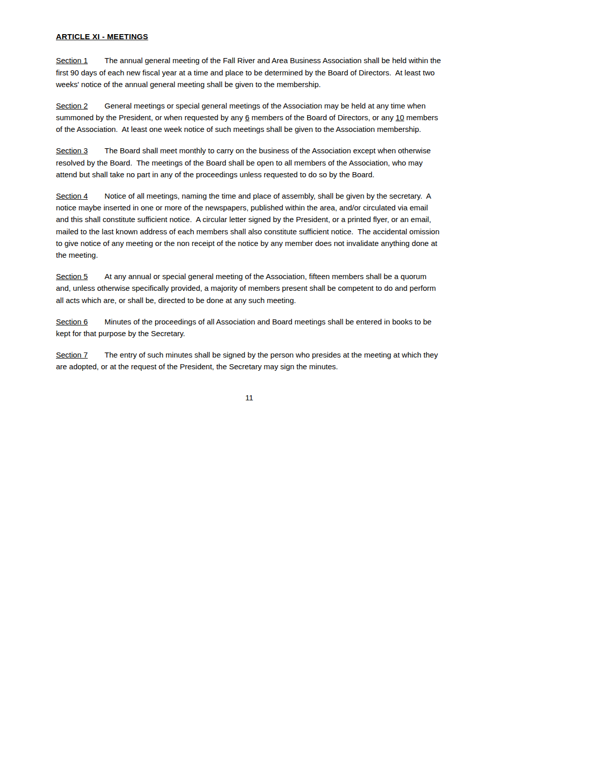ARTICLE XI - MEETINGS
Section 1 The annual general meeting of the Fall River and Area Business Association shall be held within the first 90 days of each new fiscal year at a time and place to be determined by the Board of Directors. At least two weeks' notice of the annual general meeting shall be given to the membership.
Section 2 General meetings or special general meetings of the Association may be held at any time when summoned by the President, or when requested by any 6 members of the Board of Directors, or any 10 members of the Association. At least one week notice of such meetings shall be given to the Association membership.
Section 3 The Board shall meet monthly to carry on the business of the Association except when otherwise resolved by the Board. The meetings of the Board shall be open to all members of the Association, who may attend but shall take no part in any of the proceedings unless requested to do so by the Board.
Section 4 Notice of all meetings, naming the time and place of assembly, shall be given by the secretary. A notice maybe inserted in one or more of the newspapers, published within the area, and/or circulated via email and this shall constitute sufficient notice. A circular letter signed by the President, or a printed flyer, or an email, mailed to the last known address of each members shall also constitute sufficient notice. The accidental omission to give notice of any meeting or the non receipt of the notice by any member does not invalidate anything done at the meeting.
Section 5 At any annual or special general meeting of the Association, fifteen members shall be a quorum and, unless otherwise specifically provided, a majority of members present shall be competent to do and perform all acts which are, or shall be, directed to be done at any such meeting.
Section 6 Minutes of the proceedings of all Association and Board meetings shall be entered in books to be kept for that purpose by the Secretary.
Section 7 The entry of such minutes shall be signed by the person who presides at the meeting at which they are adopted, or at the request of the President, the Secretary may sign the minutes.
11